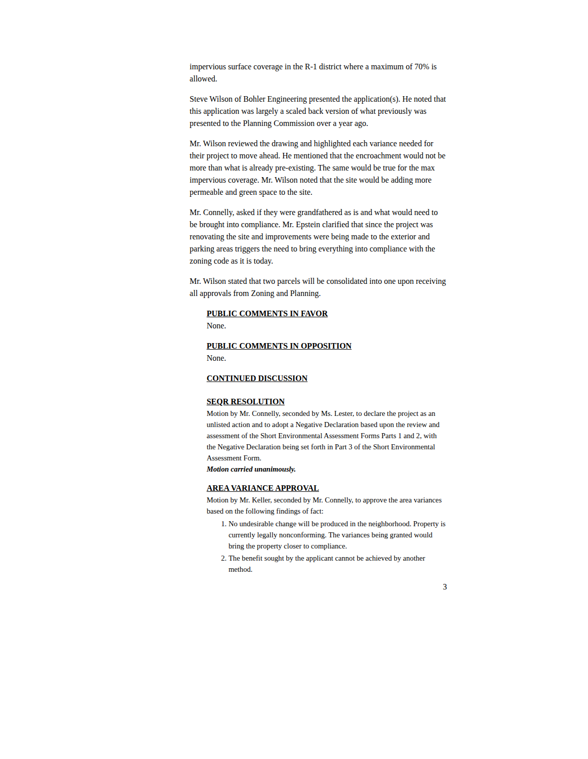impervious surface coverage in the R-1 district where a maximum of 70% is allowed.
Steve Wilson of Bohler Engineering presented the application(s). He noted that this application was largely a scaled back version of what previously was presented to the Planning Commission over a year ago.
Mr. Wilson reviewed the drawing and highlighted each variance needed for their project to move ahead. He mentioned that the encroachment would not be more than what is already pre-existing. The same would be true for the max impervious coverage. Mr. Wilson noted that the site would be adding more permeable and green space to the site.
Mr. Connelly, asked if they were grandfathered as is and what would need to be brought into compliance. Mr. Epstein clarified that since the project was renovating the site and improvements were being made to the exterior and parking areas triggers the need to bring everything into compliance with the zoning code as it is today.
Mr. Wilson stated that two parcels will be consolidated into one upon receiving all approvals from Zoning and Planning.
Public Comments in Favor
None.
Public Comments in Opposition
None.
Continued Discussion
SEQR Resolution
Motion by Mr. Connelly, seconded by Ms. Lester, to declare the project as an unlisted action and to adopt a Negative Declaration based upon the review and assessment of the Short Environmental Assessment Forms Parts 1 and 2, with the Negative Declaration being set forth in Part 3 of the Short Environmental Assessment Form.
Motion carried unanimously.
Area Variance Approval
Motion by Mr. Keller, seconded by Mr. Connelly, to approve the area variances based on the following findings of fact:
No undesirable change will be produced in the neighborhood. Property is currently legally nonconforming. The variances being granted would bring the property closer to compliance.
The benefit sought by the applicant cannot be achieved by another method.
3